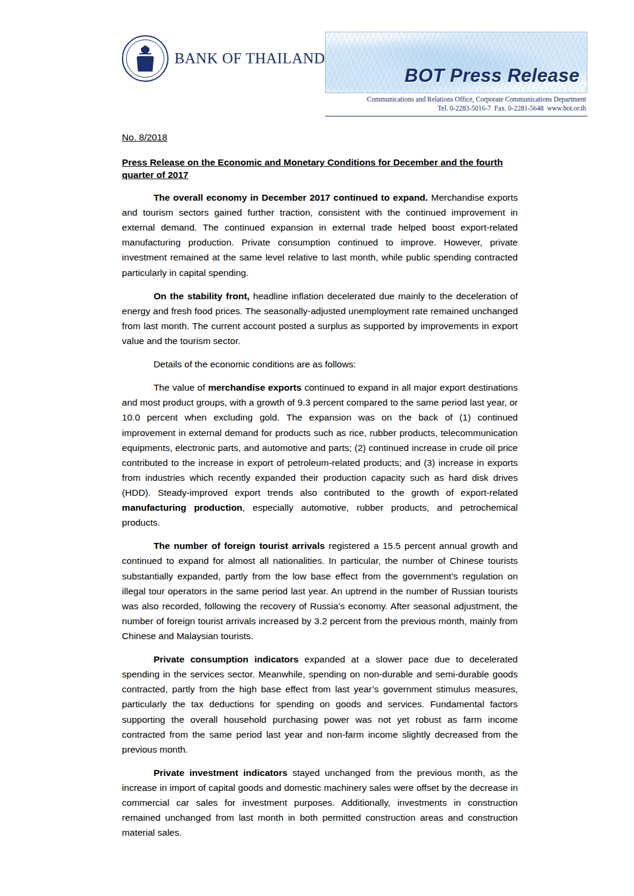BANK OF THAILAND
BOT Press Release
Communications and Relations Office, Corporate Communications Department
Tel. 0-2283-5016-7 Fax. 0-2281-5648 www.bot.or.th
No. 8/2018
Press Release on the Economic and Monetary Conditions for December and the fourth quarter of 2017
The overall economy in December 2017 continued to expand. Merchandise exports and tourism sectors gained further traction, consistent with the continued improvement in external demand. The continued expansion in external trade helped boost export-related manufacturing production. Private consumption continued to improve. However, private investment remained at the same level relative to last month, while public spending contracted particularly in capital spending.
On the stability front, headline inflation decelerated due mainly to the deceleration of energy and fresh food prices. The seasonally-adjusted unemployment rate remained unchanged from last month. The current account posted a surplus as supported by improvements in export value and the tourism sector.
Details of the economic conditions are as follows:
The value of merchandise exports continued to expand in all major export destinations and most product groups, with a growth of 9.3 percent compared to the same period last year, or 10.0 percent when excluding gold. The expansion was on the back of (1) continued improvement in external demand for products such as rice, rubber products, telecommunication equipments, electronic parts, and automotive and parts; (2) continued increase in crude oil price contributed to the increase in export of petroleum-related products; and (3) increase in exports from industries which recently expanded their production capacity such as hard disk drives (HDD). Steady-improved export trends also contributed to the growth of export-related manufacturing production, especially automotive, rubber products, and petrochemical products.
The number of foreign tourist arrivals registered a 15.5 percent annual growth and continued to expand for almost all nationalities. In particular, the number of Chinese tourists substantially expanded, partly from the low base effect from the government’s regulation on illegal tour operators in the same period last year. An uptrend in the number of Russian tourists was also recorded, following the recovery of Russia’s economy. After seasonal adjustment, the number of foreign tourist arrivals increased by 3.2 percent from the previous month, mainly from Chinese and Malaysian tourists.
Private consumption indicators expanded at a slower pace due to decelerated spending in the services sector. Meanwhile, spending on non-durable and semi-durable goods contracted, partly from the high base effect from last year’s government stimulus measures, particularly the tax deductions for spending on goods and services. Fundamental factors supporting the overall household purchasing power was not yet robust as farm income contracted from the same period last year and non-farm income slightly decreased from the previous month.
Private investment indicators stayed unchanged from the previous month, as the increase in import of capital goods and domestic machinery sales were offset by the decrease in commercial car sales for investment purposes. Additionally, investments in construction remained unchanged from last month in both permitted construction areas and construction material sales.